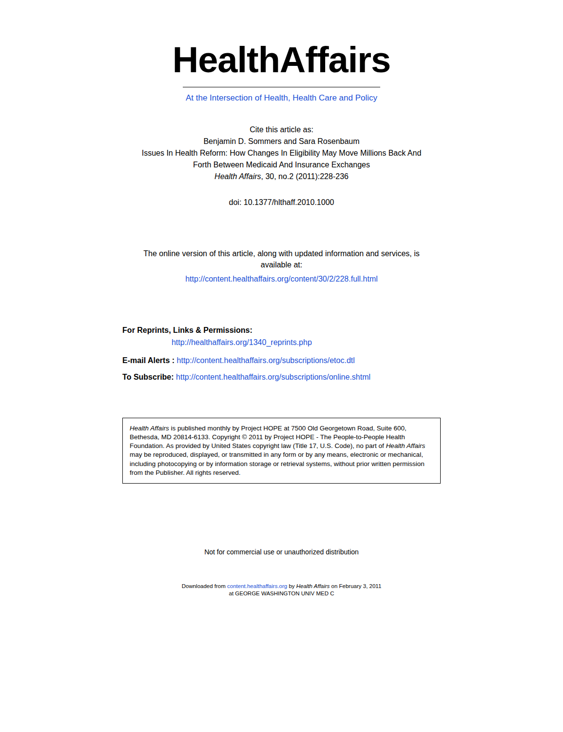HealthAffairs
At the Intersection of Health, Health Care and Policy
Cite this article as:
Benjamin D. Sommers and Sara Rosenbaum
Issues In Health Reform: How Changes In Eligibility May Move Millions Back And
Forth Between Medicaid And Insurance Exchanges
Health Affairs, 30, no.2 (2011):228-236
doi: 10.1377/hlthaff.2010.1000
The online version of this article, along with updated information and services, is
available at:
http://content.healthaffairs.org/content/30/2/228.full.html
For Reprints, Links & Permissions:
http://healthaffairs.org/1340_reprints.php
E-mail Alerts : http://content.healthaffairs.org/subscriptions/etoc.dtl
To Subscribe: http://content.healthaffairs.org/subscriptions/online.shtml
Health Affairs is published monthly by Project HOPE at 7500 Old Georgetown Road, Suite 600, Bethesda, MD 20814-6133. Copyright © 2011 by Project HOPE - The People-to-People Health Foundation. As provided by United States copyright law (Title 17, U.S. Code), no part of Health Affairs may be reproduced, displayed, or transmitted in any form or by any means, electronic or mechanical, including photocopying or by information storage or retrieval systems, without prior written permission from the Publisher. All rights reserved.
Not for commercial use or unauthorized distribution
Downloaded from content.healthaffairs.org by Health Affairs on February 3, 2011
at GEORGE WASHINGTON UNIV MED C